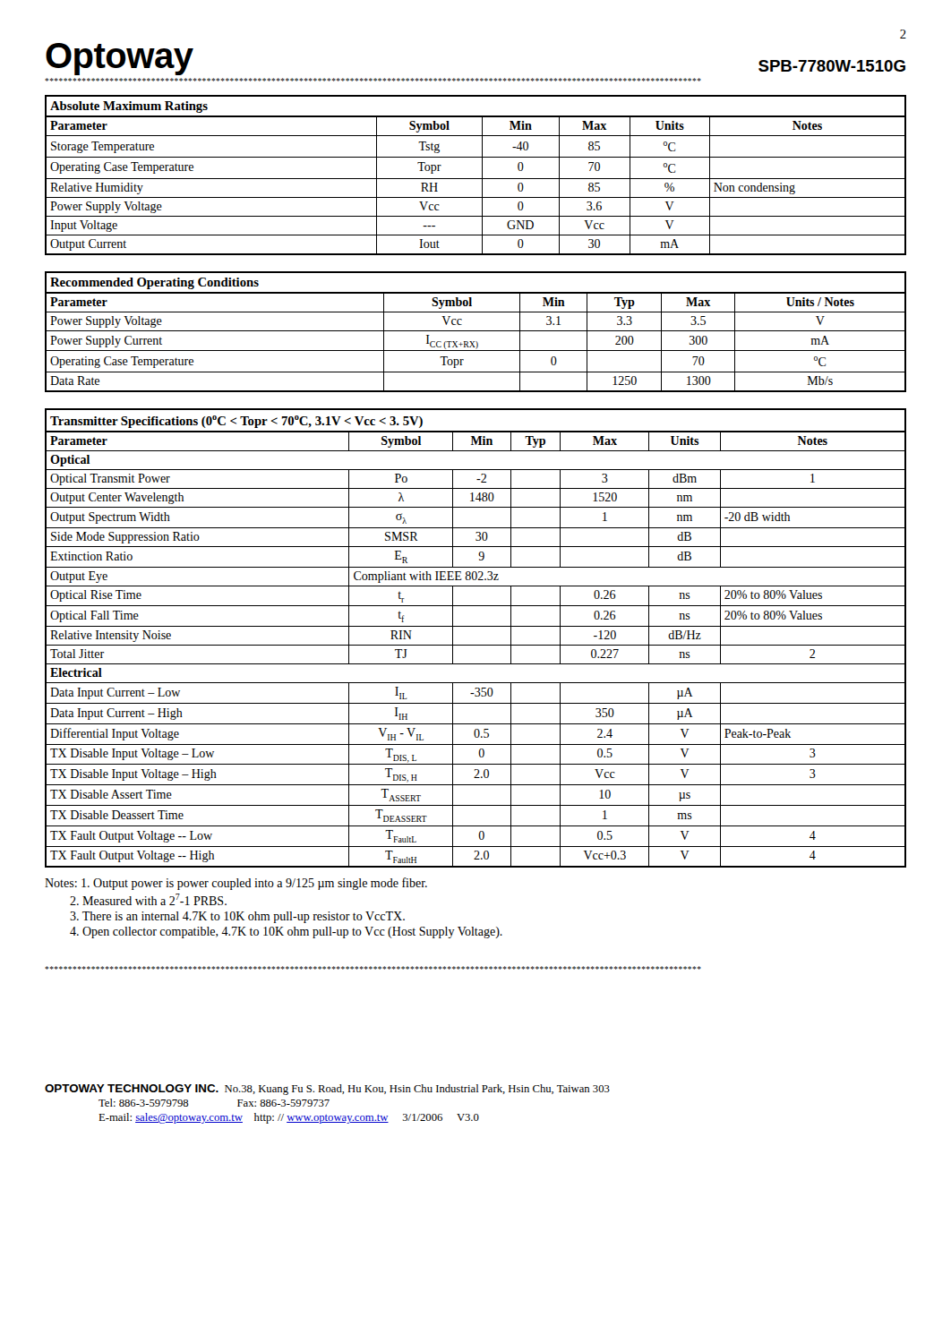2
Optoway
SPB-7780W-1510G
**********************************************************************************************************************************************
Absolute Maximum Ratings
| Parameter | Symbol | Min | Max | Units | Notes |
| --- | --- | --- | --- | --- | --- |
| Storage Temperature | Tstg | -40 | 85 | o C | |
| Operating Case Temperature | Topr | 0 | 70 | o C | |
| Relative Humidity | RH | 0 | 85 | % | Non condensing |
| Power Supply Voltage | Vcc | 0 | 3.6 | V | |
| Input Voltage | --- | GND | Vcc | V | |
| Output Current | Iout | 0 | 30 | mA | |
Recommended Operating Conditions
| Parameter | Symbol | Min | Typ | Max | Units / Notes |
| --- | --- | --- | --- | --- | --- |
| Power Supply Voltage | Vcc | 3.1 | 3.3 | 3.5 | V |
| Power Supply Current | I CC (TX+RX) | | 200 | 300 | mA |
| Operating Case Temperature | Topr | 0 | | 70 | o C |
| Data Rate | | | 1250 | 1300 | Mb/s |
Transmitter Specifications (0 o C < Topr < 70 o C, 3.1V < Vcc < 3. 5V)
| Parameter | Symbol | Min | Typ | Max | Units | Notes |
| --- | --- | --- | --- | --- | --- | --- |
| Optical |
| Optical Transmit Power | Po | -2 | | 3 | dBm | 1 |
| Output Center Wavelength | λ | 1480 | | 1520 | nm | |
| Output Spectrum Width | σ λ | | | 1 | nm | -20 dB width |
| Side Mode Suppression Ratio | SMSR | 30 | | | dB | |
| Extinction Ratio | E R | 9 | | | dB | |
| Output Eye | Compliant with IEEE 802.3z |
| Optical Rise Time | t r | | | 0.26 | ns | 20% to 80% Values |
| Optical Fall Time | t f | | | 0.26 | ns | 20% to 80% Values |
| Relative Intensity Noise | RIN | | | -120 | dB/Hz | |
| Total Jitter | TJ | | | 0.227 | ns | 2 |
| Electrical |
| Data Input Current – Low | I IL | -350 | | | µA | |
| Data Input Current – High | I IH | | | 350 | µA | |
| Differential Input Voltage | V IH - V IL | 0.5 | | 2.4 | V | Peak-to-Peak |
| TX Disable Input Voltage – Low | T DIS, L | 0 | | 0.5 | V | 3 |
| TX Disable Input Voltage – High | T DIS, H | 2.0 | | Vcc | V | 3 |
| TX Disable Assert Time | T ASSERT | | | 10 | µs | |
| TX Disable Deassert Time | T DEASSERT | | | 1 | ms | |
| TX Fault Output Voltage -- Low | T FaultL | 0 | | 0.5 | V | 4 |
| TX Fault Output Voltage -- High | T FaultH | 2.0 | | Vcc+0.3 | V | 4 |
Notes: 1. Output power is power coupled into a 9/125 µm single mode fiber.
2. Measured with a 27-1 PRBS.
3. There is an internal 4.7K to 10K ohm pull-up resistor to VccTX.
4. Open collector compatible, 4.7K to 10K ohm pull-up to Vcc (Host Supply Voltage).
**********************************************************************************************************************************************
OPTOWAY TECHNOLOGY INC. No.38, Kuang Fu S. Road, Hu Kou, Hsin Chu Industrial Park, Hsin Chu, Taiwan 303
Tel: 886-3-5979798 Fax: 886-3-5979737
E-mail: sales@optoway.com.tw http: // www.optoway.com.tw 3/1/2006 V3.0